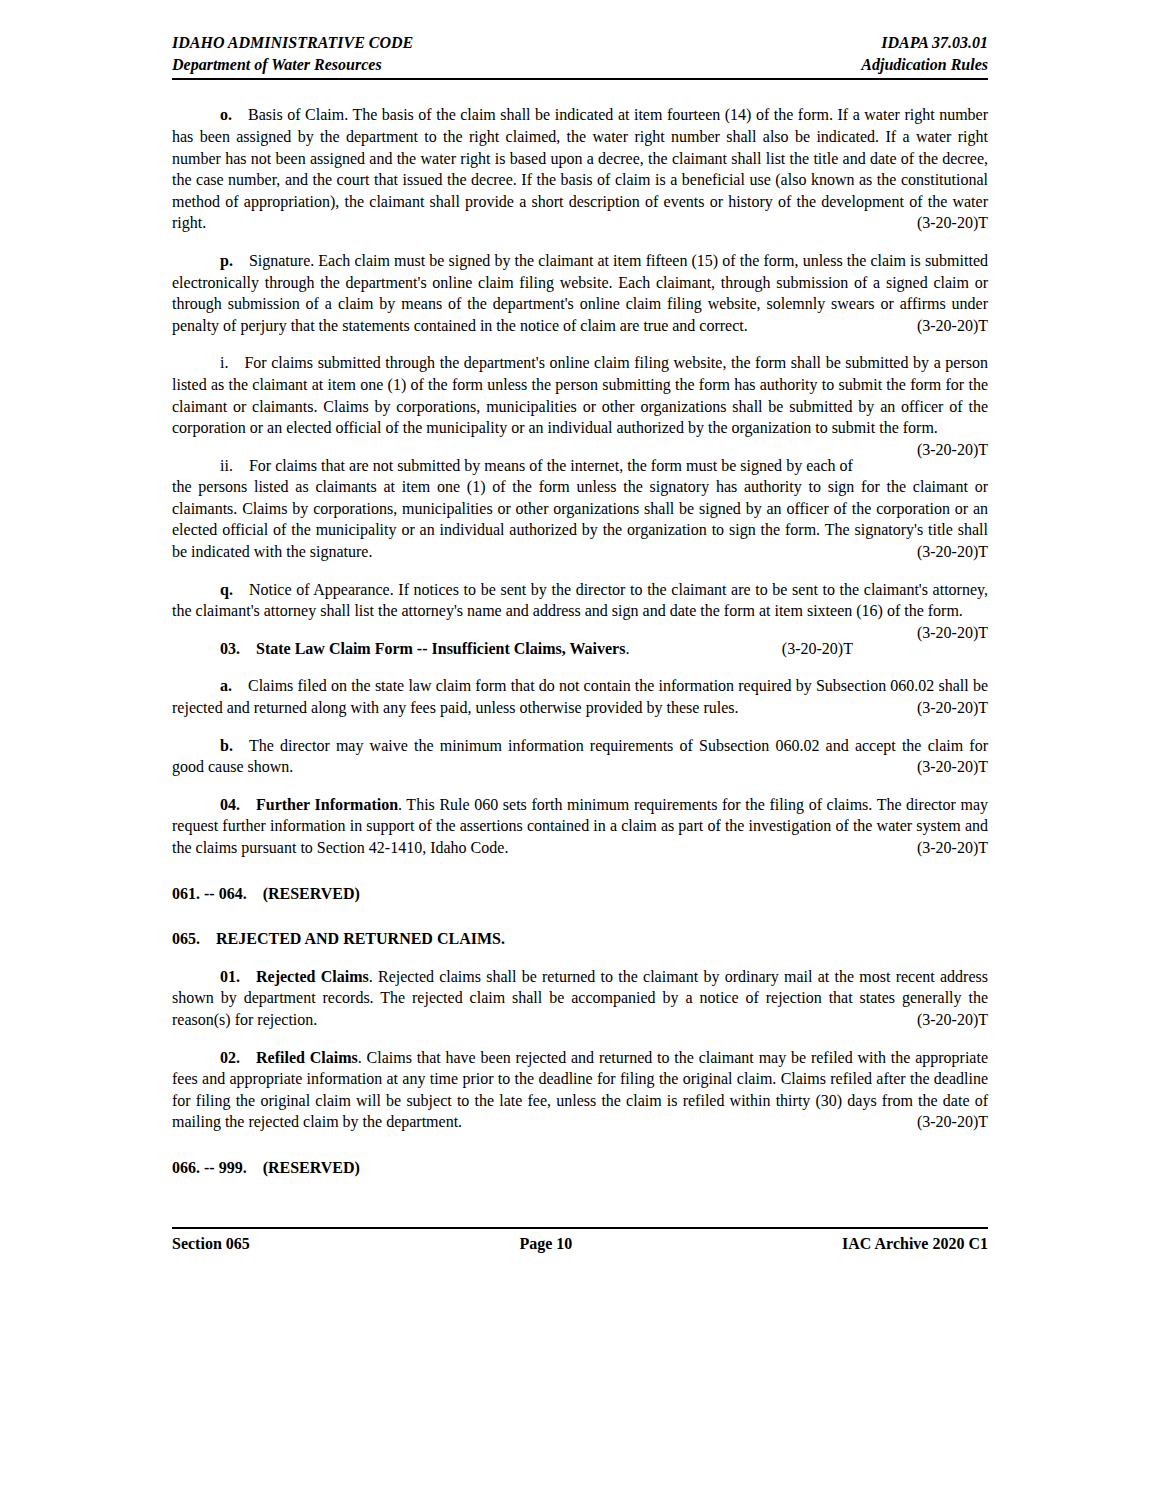IDAHO ADMINISTRATIVE CODE
Department of Water Resources
IDAPA 37.03.01
Adjudication Rules
o. Basis of Claim. The basis of the claim shall be indicated at item fourteen (14) of the form. If a water right number has been assigned by the department to the right claimed, the water right number shall also be indicated. If a water right number has not been assigned and the water right is based upon a decree, the claimant shall list the title and date of the decree, the case number, and the court that issued the decree. If the basis of claim is a beneficial use (also known as the constitutional method of appropriation), the claimant shall provide a short description of events or history of the development of the water right.(3-20-20)T
p. Signature. Each claim must be signed by the claimant at item fifteen (15) of the form, unless the claim is submitted electronically through the department's online claim filing website. Each claimant, through submission of a signed claim or through submission of a claim by means of the department's online claim filing website, solemnly swears or affirms under penalty of perjury that the statements contained in the notice of claim are true and correct.(3-20-20)T
i. For claims submitted through the department's online claim filing website, the form shall be submitted by a person listed as the claimant at item one (1) of the form unless the person submitting the form has authority to submit the form for the claimant or claimants. Claims by corporations, municipalities or other organizations shall be submitted by an officer of the corporation or an elected official of the municipality or an individual authorized by the organization to submit the form.(3-20-20)T
ii. For claims that are not submitted by means of the internet, the form must be signed by each of the persons listed as claimants at item one (1) of the form unless the signatory has authority to sign for the claimant or claimants. Claims by corporations, municipalities or other organizations shall be signed by an officer of the corporation or an elected official of the municipality or an individual authorized by the organization to sign the form. The signatory's title shall be indicated with the signature.(3-20-20)T
q. Notice of Appearance. If notices to be sent by the director to the claimant are to be sent to the claimant's attorney, the claimant's attorney shall list the attorney's name and address and sign and date the form at item sixteen (16) of the form.(3-20-20)T
03. State Law Claim Form -- Insufficient Claims, Waivers.(3-20-20)T
a. Claims filed on the state law claim form that do not contain the information required by Subsection 060.02 shall be rejected and returned along with any fees paid, unless otherwise provided by these rules.(3-20-20)T
b. The director may waive the minimum information requirements of Subsection 060.02 and accept the claim for good cause shown.(3-20-20)T
04. Further Information. This Rule 060 sets forth minimum requirements for the filing of claims. The director may request further information in support of the assertions contained in a claim as part of the investigation of the water system and the claims pursuant to Section 42-1410, Idaho Code.(3-20-20)T
061. -- 064. (RESERVED)
065. Rejected and Returned Claims.
01. Rejected Claims. Rejected claims shall be returned to the claimant by ordinary mail at the most recent address shown by department records. The rejected claim shall be accompanied by a notice of rejection that states generally the reason(s) for rejection.(3-20-20)T
02. Refiled Claims. Claims that have been rejected and returned to the claimant may be refiled with the appropriate fees and appropriate information at any time prior to the deadline for filing the original claim. Claims refiled after the deadline for filing the original claim will be subject to the late fee, unless the claim is refiled within thirty (30) days from the date of mailing the rejected claim by the department.(3-20-20)T
066. -- 999. (RESERVED)
Section 065
Page 10
IAC Archive 2020 C1